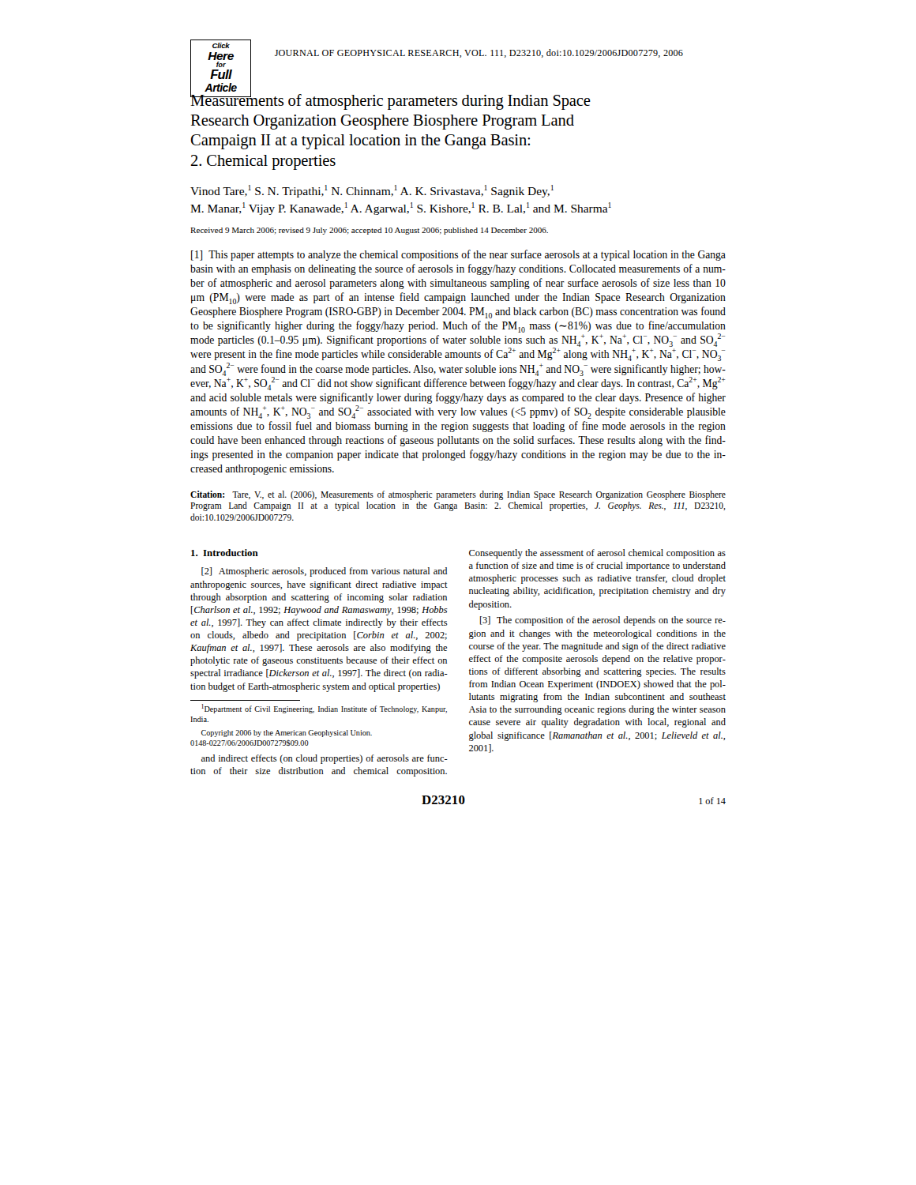Click
Here
for
Full
Article
JOURNAL OF GEOPHYSICAL RESEARCH, VOL. 111, D23210, doi:10.1029/2006JD007279, 2006
Measurements of atmospheric parameters during Indian Space
Research Organization Geosphere Biosphere Program Land
Campaign II at a typical location in the Ganga Basin:
2. Chemical properties
Vinod Tare,1 S. N. Tripathi,1 N. Chinnam,1 A. K. Srivastava,1 Sagnik Dey,1
M. Manar,1 Vijay P. Kanawade,1 A. Agarwal,1 S. Kishore,1 R. B. Lal,1 and M. Sharma1
Received 9 March 2006; revised 9 July 2006; accepted 10 August 2006; published 14 December 2006.
[1] This paper attempts to analyze the chemical compositions of the near surface aerosols at a typical location in the Ganga basin with an emphasis on delineating the source of aerosols in foggy/hazy conditions. Collocated measurements of a number of atmospheric and aerosol parameters along with simultaneous sampling of near surface aerosols of size less than 10 μm (PM10) were made as part of an intense field campaign launched under the Indian Space Research Organization Geosphere Biosphere Program (ISRO-GBP) in December 2004. PM10 and black carbon (BC) mass concentration was found to be significantly higher during the foggy/hazy period. Much of the PM10 mass (∼81%) was due to fine/accumulation mode particles (0.1–0.95 μm). Significant proportions of water soluble ions such as NH4+, K+, Na+, Cl−, NO3− and SO42− were present in the fine mode particles while considerable amounts of Ca2+ and Mg2+ along with NH4+, K+, Na+, Cl−, NO3− and SO42− were found in the coarse mode particles. Also, water soluble ions NH4+ and NO3− were significantly higher; however, Na+, K+, SO42− and Cl− did not show significant difference between foggy/hazy and clear days. In contrast, Ca2+, Mg2+ and acid soluble metals were significantly lower during foggy/hazy days as compared to the clear days. Presence of higher amounts of NH4+, K+, NO3− and SO42− associated with very low values (<5 ppmv) of SO2 despite considerable plausible emissions due to fossil fuel and biomass burning in the region suggests that loading of fine mode aerosols in the region could have been enhanced through reactions of gaseous pollutants on the solid surfaces. These results along with the findings presented in the companion paper indicate that prolonged foggy/hazy conditions in the region may be due to the increased anthropogenic emissions.
Citation: Tare, V., et al. (2006), Measurements of atmospheric parameters during Indian Space Research Organization Geosphere Biosphere Program Land Campaign II at a typical location in the Ganga Basin: 2. Chemical properties, J. Geophys. Res., 111, D23210, doi:10.1029/2006JD007279.
1. Introduction
[2] Atmospheric aerosols, produced from various natural and anthropogenic sources, have significant direct radiative impact through absorption and scattering of incoming solar radiation [Charlson et al., 1992; Haywood and Ramaswamy, 1998; Hobbs et al., 1997]. They can affect climate indirectly by their effects on clouds, albedo and precipitation [Corbin et al., 2002; Kaufman et al., 1997]. These aerosols are also modifying the photolytic rate of gaseous constituents because of their effect on spectral irradiance [Dickerson et al., 1997]. The direct (on radiation budget of Earth-atmospheric system and optical properties)
1Department of Civil Engineering, Indian Institute of Technology, Kanpur, India.
Copyright 2006 by the American Geophysical Union.
0148-0227/06/2006JD007279$09.00
and indirect effects (on cloud properties) of aerosols are function of their size distribution and chemical composition. Consequently the assessment of aerosol chemical composition as a function of size and time is of crucial importance to understand atmospheric processes such as radiative transfer, cloud droplet nucleating ability, acidification, precipitation chemistry and dry deposition.
[3] The composition of the aerosol depends on the source region and it changes with the meteorological conditions in the course of the year. The magnitude and sign of the direct radiative effect of the composite aerosols depend on the relative proportions of different absorbing and scattering species. The results from Indian Ocean Experiment (INDOEX) showed that the pollutants migrating from the Indian subcontinent and southeast Asia to the surrounding oceanic regions during the winter season cause severe air quality degradation with local, regional and global significance [Ramanathan et al., 2001; Lelieveld et al., 2001].
D23210
1 of 14